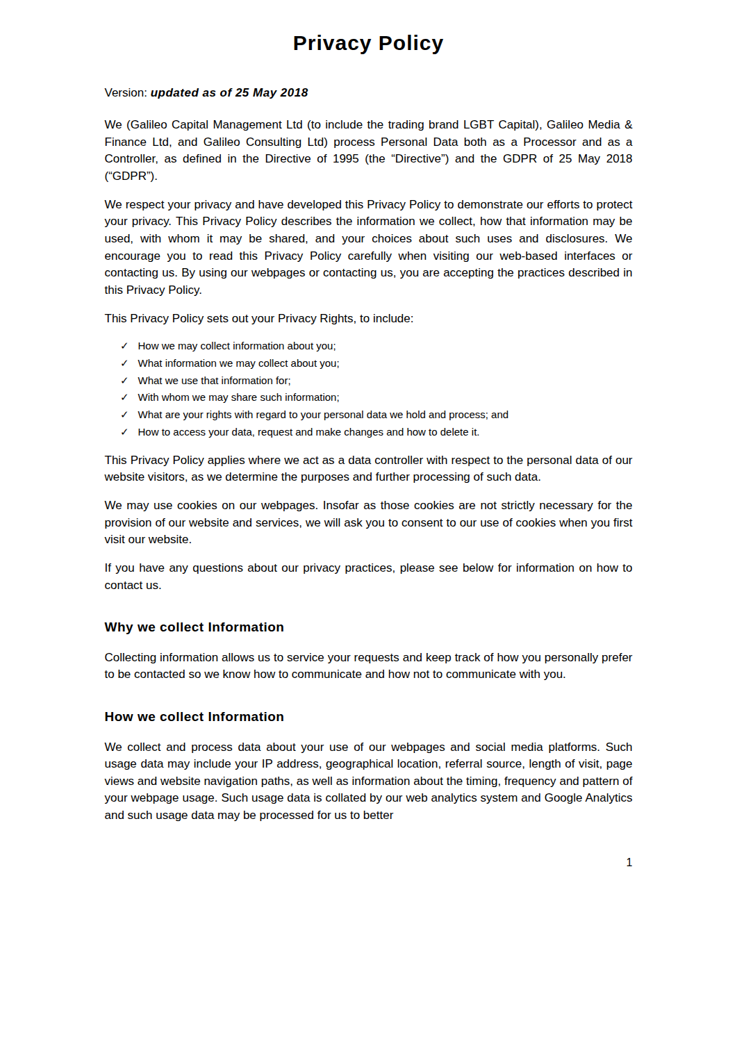Privacy Policy
Version: updated as of 25 May 2018
We (Galileo Capital Management Ltd (to include the trading brand LGBT Capital), Galileo Media & Finance Ltd, and Galileo Consulting Ltd) process Personal Data both as a Processor and as a Controller, as defined in the Directive of 1995 (the “Directive”) and the GDPR of 25 May 2018 (“GDPR”).
We respect your privacy and have developed this Privacy Policy to demonstrate our efforts to protect your privacy. This Privacy Policy describes the information we collect, how that information may be used, with whom it may be shared, and your choices about such uses and disclosures. We encourage you to read this Privacy Policy carefully when visiting our web-based interfaces or contacting us. By using our webpages or contacting us, you are accepting the practices described in this Privacy Policy.
This Privacy Policy sets out your Privacy Rights, to include:
How we may collect information about you;
What information we may collect about you;
What we use that information for;
With whom we may share such information;
What are your rights with regard to your personal data we hold and process; and
How to access your data, request and make changes and how to delete it.
This Privacy Policy applies where we act as a data controller with respect to the personal data of our website visitors, as we determine the purposes and further processing of such data.
We may use cookies on our webpages. Insofar as those cookies are not strictly necessary for the provision of our website and services, we will ask you to consent to our use of cookies when you first visit our website.
If you have any questions about our privacy practices, please see below for information on how to contact us.
Why we collect Information
Collecting information allows us to service your requests and keep track of how you personally prefer to be contacted so we know how to communicate and how not to communicate with you.
How we collect Information
We collect and process data about your use of our webpages and social media platforms. Such usage data may include your IP address, geographical location, referral source, length of visit, page views and website navigation paths, as well as information about the timing, frequency and pattern of your webpage usage. Such usage data is collated by our web analytics system and Google Analytics and such usage data may be processed for us to better
1